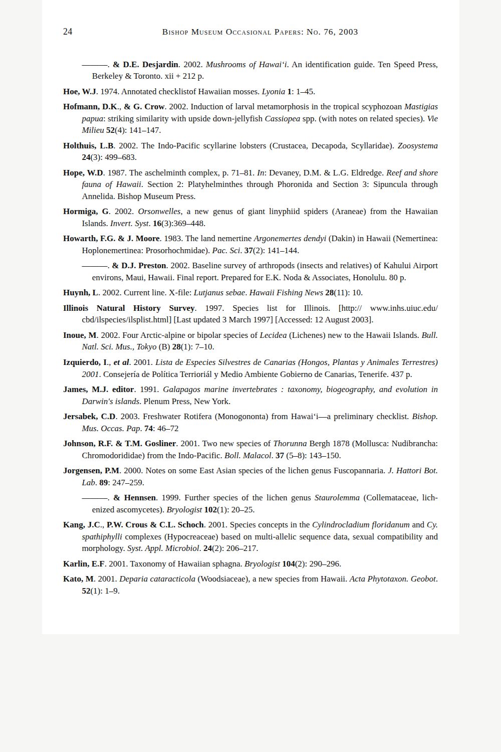24 Bishop Museum Occasional Papers: No. 76, 2003
———. & D.E. Desjardin. 2002. Mushrooms of Hawai‘i. An identification guide. Ten Speed Press, Berkeley & Toronto. xii + 212 p.
Hoe, W.J. 1974. Annotated checklistof Hawaiian mosses. Lyonia 1: 1–45.
Hofmann, D.K., & G. Crow. 2002. Induction of larval metamorphosis in the tropical scyphozoan Mastigias papua: striking similarity with upside down-jellyfish Cassiopea spp. (with notes on related species). Vie Milieu 52(4): 141–147.
Holthuis, L.B. 2002. The Indo-Pacific scyllarine lobsters (Crustacea, Decapoda, Scyllaridae). Zoosystema 24(3): 499–683.
Hope, W.D. 1987. The aschelminth complex, p. 71–81. In: Devaney, D.M. & L.G. Eldredge. Reef and shore fauna of Hawaii. Section 2: Platyhelminthes through Phoronida and Section 3: Sipuncula through Annelida. Bishop Museum Press.
Hormiga, G. 2002. Orsonwelles, a new genus of giant linyphiid spiders (Araneae) from the Hawaiian Islands. Invert. Syst. 16(3):369–448.
Howarth, F.G. & J. Moore. 1983. The land nemertine Argonemertes dendyi (Dakin) in Hawaii (Nemertinea: Hoplonemertinea: Prosorhochmidae). Pac. Sci. 37(2): 141–144.
———. & D.J. Preston. 2002. Baseline survey of arthropods (insects and relatives) of Kahului Airport environs, Maui, Hawaii. Final report. Prepared for E.K. Noda & Associates, Honolulu. 80 p.
Huynh, L. 2002. Current line. X-file: Lutjanus sebae. Hawaii Fishing News 28(11): 10.
Illinois Natural History Survey. 1997. Species list for Illinois. [http:// www.inhs.uiuc.edu/ cbd/ilspecies/ilsplist.html] [Last updated 3 March 1997] [Accessed: 12 August 2003].
Inoue, M. 2002. Four Arctic-alpine or bipolar species of Lecidea (Lichenes) new to the Hawaii Islands. Bull. Natl. Sci. Mus., Tokyo (B) 28(1): 7–10.
Izquierdo, I., et al. 2001. Lista de Especies Silvestres de Canarias (Hongos, Plantas y Animales Terrestres) 2001. Consejería de Política Terrioriál y Medio Ambiente Gobierno de Canarias, Tenerife. 437 p.
James, M.J. editor. 1991. Galapagos marine invertebrates : taxonomy, biogeography, and evolution in Darwin's islands. Plenum Press, New York.
Jersabek, C.D. 2003. Freshwater Rotifera (Monogononta) from Hawai‘i—a preliminary checklist. Bishop. Mus. Occas. Pap. 74: 46–72
Johnson, R.F. & T.M. Gosliner. 2001. Two new species of Thorunna Bergh 1878 (Mollusca: Nudibrancha: Chromodorididae) from the Indo-Pacific. Boll. Malacol. 37 (5–8): 143–150.
Jorgensen, P.M. 2000. Notes on some East Asian species of the lichen genus Fuscopannaria. J. Hattori Bot. Lab. 89: 247–259.
———. & Hennsen. 1999. Further species of the lichen genus Staurolemma (Collemataceae, lichenized ascomycetes). Bryologist 102(1): 20–25.
Kang, J.C., P.W. Crous & C.L. Schoch. 2001. Species concepts in the Cylindrocladium floridanum and Cy. spathiphylli complexes (Hypocreaceae) based on multi-allelic sequence data, sexual compatibility and morphology. Syst. Appl. Microbiol. 24(2): 206–217.
Karlin, E.F. 2001. Taxonomy of Hawaiian sphagna. Bryologist 104(2): 290–296.
Kato, M. 2001. Deparia cataracticola (Woodsiaceae), a new species from Hawaii. Acta Phytotaxon. Geobot. 52(1): 1–9.